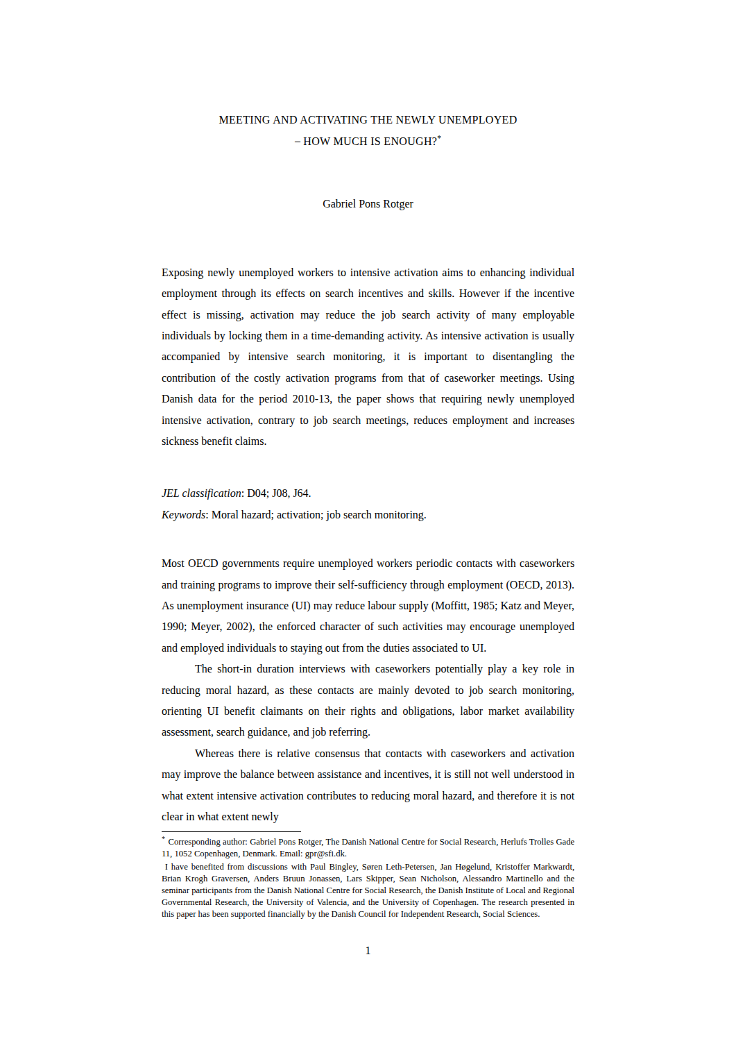MEETING AND ACTIVATING THE NEWLY UNEMPLOYED ⎯ HOW MUCH IS ENOUGH?*
Gabriel Pons Rotger
Exposing newly unemployed workers to intensive activation aims to enhancing individual employment through its effects on search incentives and skills. However if the incentive effect is missing, activation may reduce the job search activity of many employable individuals by locking them in a time-demanding activity. As intensive activation is usually accompanied by intensive search monitoring, it is important to disentangling the contribution of the costly activation programs from that of caseworker meetings. Using Danish data for the period 2010-13, the paper shows that requiring newly unemployed intensive activation, contrary to job search meetings, reduces employment and increases sickness benefit claims.
JEL classification: D04; J08, J64.
Keywords: Moral hazard; activation; job search monitoring.
Most OECD governments require unemployed workers periodic contacts with caseworkers and training programs to improve their self-sufficiency through employment (OECD, 2013). As unemployment insurance (UI) may reduce labour supply (Moffitt, 1985; Katz and Meyer, 1990; Meyer, 2002), the enforced character of such activities may encourage unemployed and employed individuals to staying out from the duties associated to UI.
The short-in duration interviews with caseworkers potentially play a key role in reducing moral hazard, as these contacts are mainly devoted to job search monitoring, orienting UI benefit claimants on their rights and obligations, labor market availability assessment, search guidance, and job referring.
Whereas there is relative consensus that contacts with caseworkers and activation may improve the balance between assistance and incentives, it is still not well understood in what extent intensive activation contributes to reducing moral hazard, and therefore it is not clear in what extent newly
* Corresponding author: Gabriel Pons Rotger, The Danish National Centre for Social Research, Herlufs Trolles Gade 11, 1052 Copenhagen, Denmark. Email: gpr@sfi.dk.
I have benefited from discussions with Paul Bingley, Søren Leth-Petersen, Jan Høgelund, Kristoffer Markwardt, Brian Krogh Graversen, Anders Bruun Jonassen, Lars Skipper, Sean Nicholson, Alessandro Martinello and the seminar participants from the Danish National Centre for Social Research, the Danish Institute of Local and Regional Governmental Research, the University of Valencia, and the University of Copenhagen. The research presented in this paper has been supported financially by the Danish Council for Independent Research, Social Sciences.
1